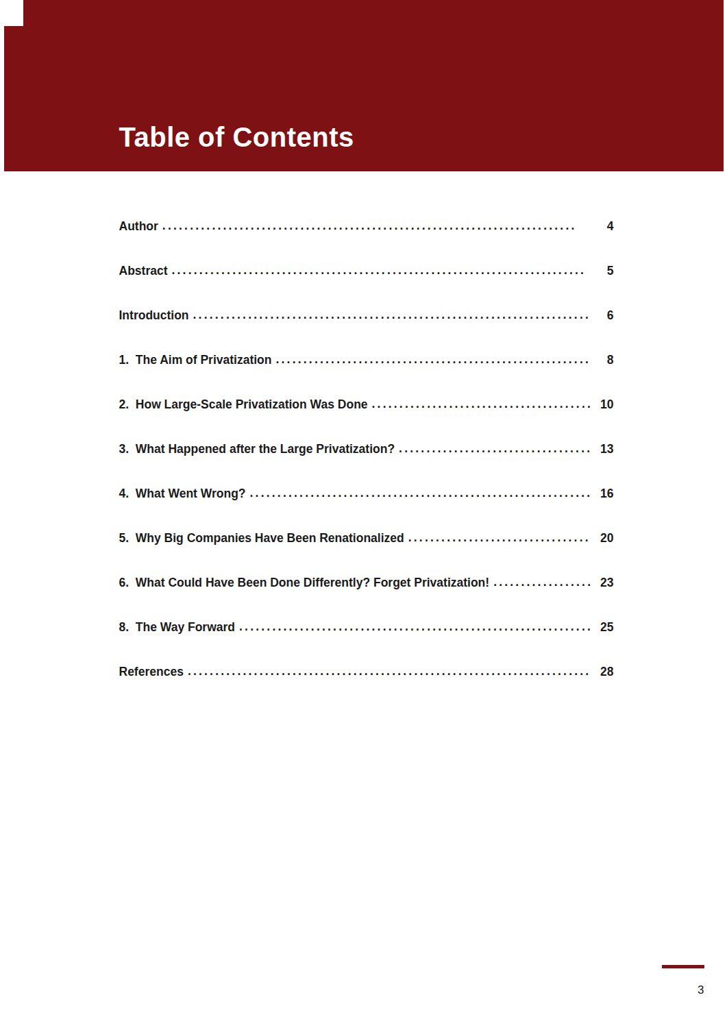Table of Contents
Author ........................................................................... 4
Abstract ........................................................................... 5
Introduction ........................................................................... 6
1. The Aim of Privatization ........................................................................... 8
2. How Large-Scale Privatization Was Done ........................................................................... 10
3. What Happened after the Large Privatization? ........................................................................... 13
4. What Went Wrong? ........................................................................... 16
5. Why Big Companies Have Been Renationalized ........................................................................... 20
6. What Could Have Been Done Differently? Forget Privatization! ........................................................................... 23
8. The Way Forward ........................................................................... 25
References ........................................................................... 28
3